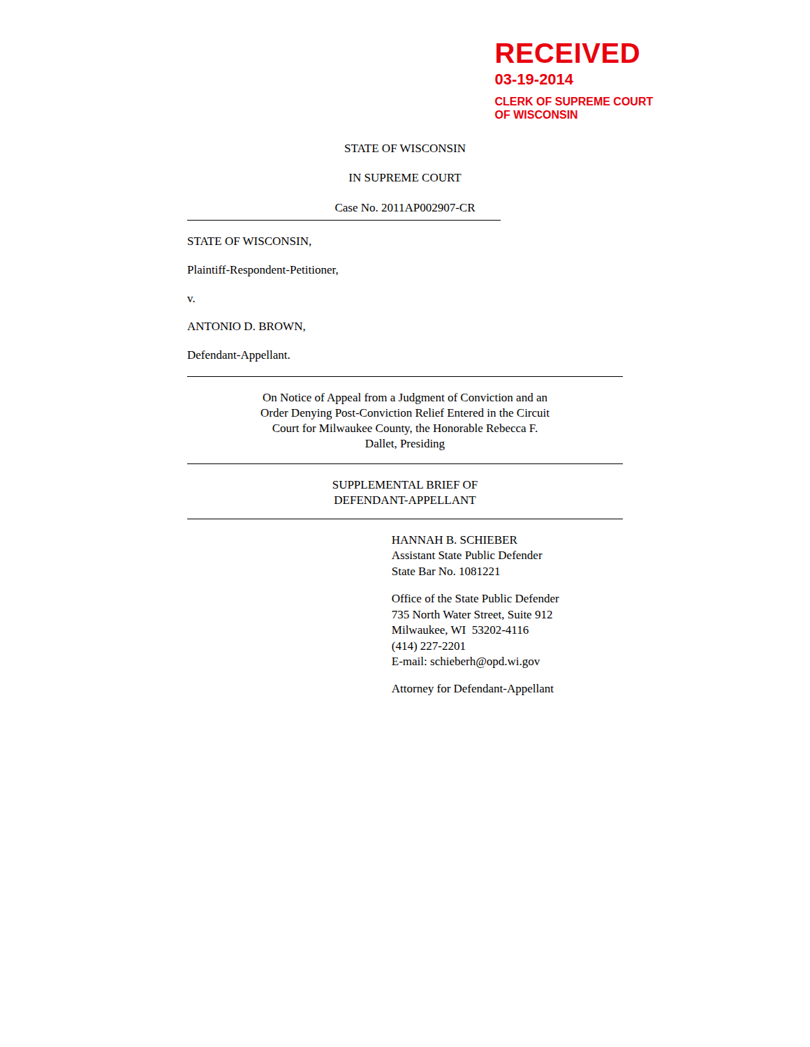RECEIVED 03-19-2014 CLERK OF SUPREME COURT
OF WISCONSIN
STATE OF WISCONSIN
IN SUPREME COURT
Case No. 2011AP002907-CR
STATE OF WISCONSIN,
Plaintiff-Respondent-Petitioner,
v.
ANTONIO D. BROWN,
Defendant-Appellant.
On Notice of Appeal from a Judgment of Conviction and an
Order Denying Post-Conviction Relief Entered in the Circuit
Court for Milwaukee County, the Honorable Rebecca F.
Dallet, Presiding
SUPPLEMENTAL BRIEF OF
DEFENDANT-APPELLANT
HANNAH B. SCHIEBER
Assistant State Public Defender
State Bar No. 1081221
Office of the State Public Defender
735 North Water Street, Suite 912
Milwaukee, WI 53202-4116
(414) 227-2201
E-mail: schieberh@opd.wi.gov
Attorney for Defendant-Appellant